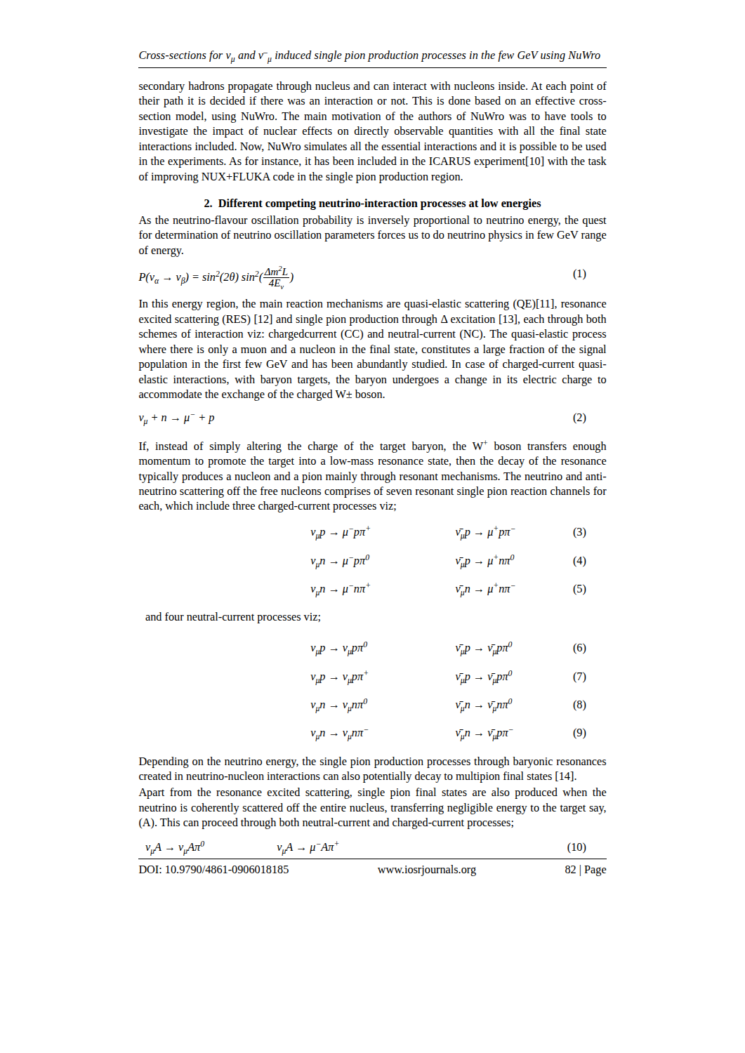Cross-sections for vμ and v–μ induced single pion production processes in the few GeV using NuWro
secondary hadrons propagate through nucleus and can interact with nucleons inside. At each point of their path it is decided if there was an interaction or not. This is done based on an effective cross-section model, using NuWro. The main motivation of the authors of NuWro was to have tools to investigate the impact of nuclear effects on directly observable quantities with all the final state interactions included. Now, NuWro simulates all the essential interactions and it is possible to be used in the experiments. As for instance, it has been included in the ICARUS experiment[10] with the task of improving NUX+FLUKA code in the single pion production region.
2. Different competing neutrino-interaction processes at low energies
As the neutrino-flavour oscillation probability is inversely proportional to neutrino energy, the quest for determination of neutrino oscillation parameters forces us to do neutrino physics in few GeV range of energy.
P(να → νβ) = sin2(2θ) sin2(Δm2L 4Eν) (1)
In this energy region, the main reaction mechanisms are quasi-elastic scattering (QE)[11], resonance excited scattering (RES) [12] and single pion production through Δ excitation [13], each through both schemes of interaction viz: chargedcurrent (CC) and neutral-current (NC). The quasi-elastic process where there is only a muon and a nucleon in the final state, constitutes a large fraction of the signal population in the first few GeV and has been abundantly studied. In case of charged-current quasi-elastic interactions, with baryon targets, the baryon undergoes a change in its electric charge to accommodate the exchange of the charged W± boson.
νμ + n → μ− + p (2)
If, instead of simply altering the charge of the target baryon, the W+ boson transfers enough momentum to promote the target into a low-mass resonance state, then the decay of the resonance typically produces a nucleon and a pion mainly through resonant mechanisms. The neutrino and anti-neutrino scattering off the free nucleons comprises of seven resonant single pion reaction channels for each, which include three charged-current processes viz;
νμp → μ−pπ+ ν̄μp → μ+pπ− (3)
νμn → μ−pπ0 ν̄μp → μ+nπ0 (4)
νμn → μ−nπ+ ν̄μn → μ+nπ− (5)
and four neutral-current processes viz;
νμp → νμpπ0 ν̄μp → ν̄μpπ0 (6)
νμp → νμpπ+ ν̄μp → ν̄μpπ0 (7)
νμn → νμnπ0 ν̄μn → ν̄μnπ0 (8)
νμn → νμnπ− ν̄μn → ν̄μpπ− (9)
Depending on the neutrino energy, the single pion production processes through baryonic resonances created in neutrino-nucleon interactions can also potentially decay to multipion final states [14].
Apart from the resonance excited scattering, single pion final states are also produced when the neutrino is coherently scattered off the entire nucleus, transferring negligible energy to the target say, (A). This can proceed through both neutral-current and charged-current processes;
νμA → νμAπ0 νμA → μ−Aπ+ (10)
DOI: 10.9790/4861-0906018185 www.iosrjournals.org 82 | Page